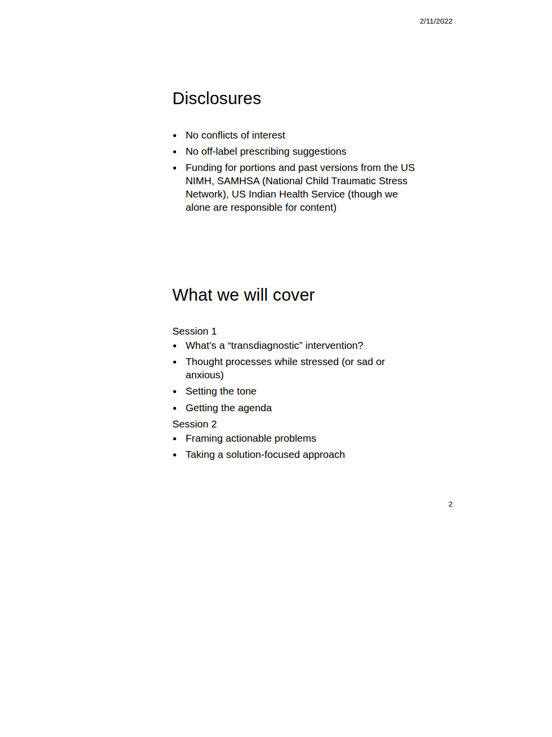2/11/2022
Disclosures
No conflicts of interest
No off-label prescribing suggestions
Funding for portions and past versions from the US NIMH, SAMHSA (National Child Traumatic Stress Network), US Indian Health Service (though we alone are responsible for content)
What we will cover
Session 1
What’s a “transdiagnostic” intervention?
Thought processes while stressed (or sad or anxious)
Setting the tone
Getting the agenda
Session 2
Framing actionable problems
Taking a solution-focused approach
2